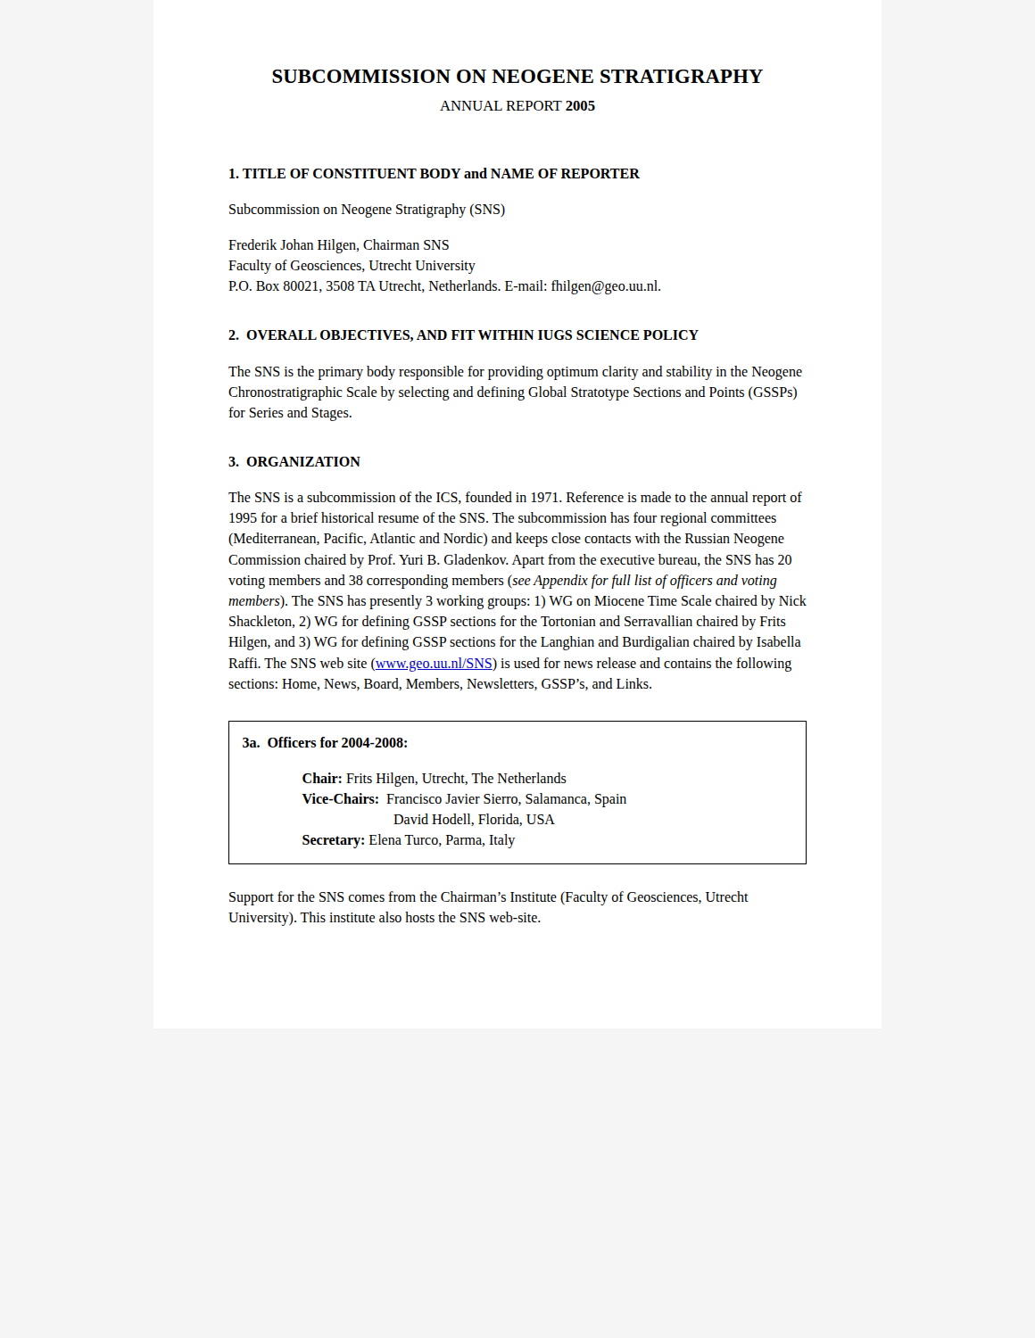SUBCOMMISSION ON NEOGENE STRATIGRAPHY
ANNUAL REPORT 2005
1. TITLE OF CONSTITUENT BODY and NAME OF REPORTER
Subcommission on Neogene Stratigraphy (SNS)
Frederik Johan Hilgen, Chairman SNS
Faculty of Geosciences, Utrecht University
P.O. Box 80021, 3508 TA Utrecht, Netherlands. E-mail: fhilgen@geo.uu.nl.
2. OVERALL OBJECTIVES, AND FIT WITHIN IUGS SCIENCE POLICY
The SNS is the primary body responsible for providing optimum clarity and stability in the Neogene Chronostratigraphic Scale by selecting and defining Global Stratotype Sections and Points (GSSPs) for Series and Stages.
3. ORGANIZATION
The SNS is a subcommission of the ICS, founded in 1971. Reference is made to the annual report of 1995 for a brief historical resume of the SNS. The subcommission has four regional committees (Mediterranean, Pacific, Atlantic and Nordic) and keeps close contacts with the Russian Neogene Commission chaired by Prof. Yuri B. Gladenkov. Apart from the executive bureau, the SNS has 20 voting members and 38 corresponding members (see Appendix for full list of officers and voting members). The SNS has presently 3 working groups: 1) WG on Miocene Time Scale chaired by Nick Shackleton, 2) WG for defining GSSP sections for the Tortonian and Serravallian chaired by Frits Hilgen, and 3) WG for defining GSSP sections for the Langhian and Burdigalian chaired by Isabella Raffi. The SNS web site (www.geo.uu.nl/SNS) is used for news release and contains the following sections: Home, News, Board, Members, Newsletters, GSSP’s, and Links.
3a. Officers for 2004-2008:
Chair: Frits Hilgen, Utrecht, The Netherlands
Vice-Chairs: Francisco Javier Sierro, Salamanca, Spain
David Hodell, Florida, USA
Secretary: Elena Turco, Parma, Italy
Support for the SNS comes from the Chairman’s Institute (Faculty of Geosciences, Utrecht University). This institute also hosts the SNS web-site.